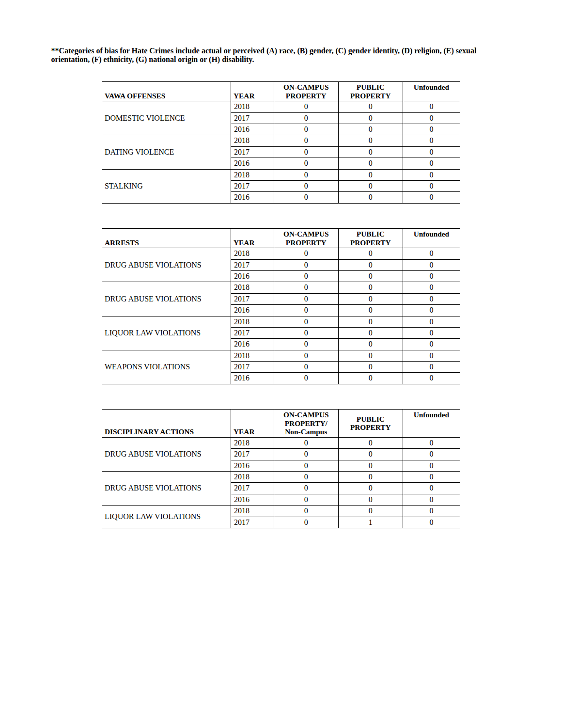**Categories of bias for Hate Crimes include actual or perceived (A) race, (B) gender, (C) gender identity, (D) religion, (E) sexual orientation, (F) ethnicity, (G) national origin or (H) disability.
| VAWA OFFENSES | YEAR | ON-CAMPUS PROPERTY | PUBLIC PROPERTY | Unfounded |
| --- | --- | --- | --- | --- |
| DOMESTIC VIOLENCE | 2018 | 0 | 0 | 0 |
| 2017 | 0 | 0 | 0 |
| 2016 | 0 | 0 | 0 |
| DATING VIOLENCE | 2018 | 0 | 0 | 0 |
| 2017 | 0 | 0 | 0 |
| 2016 | 0 | 0 | 0 |
| STALKING | 2018 | 0 | 0 | 0 |
| 2017 | 0 | 0 | 0 |
| 2016 | 0 | 0 | 0 |
| ARRESTS | YEAR | ON-CAMPUS PROPERTY | PUBLIC PROPERTY | Unfounded |
| --- | --- | --- | --- | --- |
| DRUG ABUSE VIOLATIONS | 2018 | 0 | 0 | 0 |
| 2017 | 0 | 0 | 0 |
| 2016 | 0 | 0 | 0 |
| DRUG ABUSE VIOLATIONS | 2018 | 0 | 0 | 0 |
| 2017 | 0 | 0 | 0 |
| 2016 | 0 | 0 | 0 |
| LIQUOR LAW VIOLATIONS | 2018 | 0 | 0 | 0 |
| 2017 | 0 | 0 | 0 |
| 2016 | 0 | 0 | 0 |
| WEAPONS VIOLATIONS | 2018 | 0 | 0 | 0 |
| 2017 | 0 | 0 | 0 |
| 2016 | 0 | 0 | 0 |
| DISCIPLINARY ACTIONS | YEAR | ON-CAMPUS PROPERTY/ Non-Campus | PUBLIC PROPERTY | Unfounded |
| --- | --- | --- | --- | --- |
| DRUG ABUSE VIOLATIONS | 2018 | 0 | 0 | 0 |
| 2017 | 0 | 0 | 0 |
| 2016 | 0 | 0 | 0 |
| DRUG ABUSE VIOLATIONS | 2018 | 0 | 0 | 0 |
| 2017 | 0 | 0 | 0 |
| 2016 | 0 | 0 | 0 |
| LIQUOR LAW VIOLATIONS | 2018 | 0 | 0 | 0 |
| 2017 | 0 | 1 | 0 |